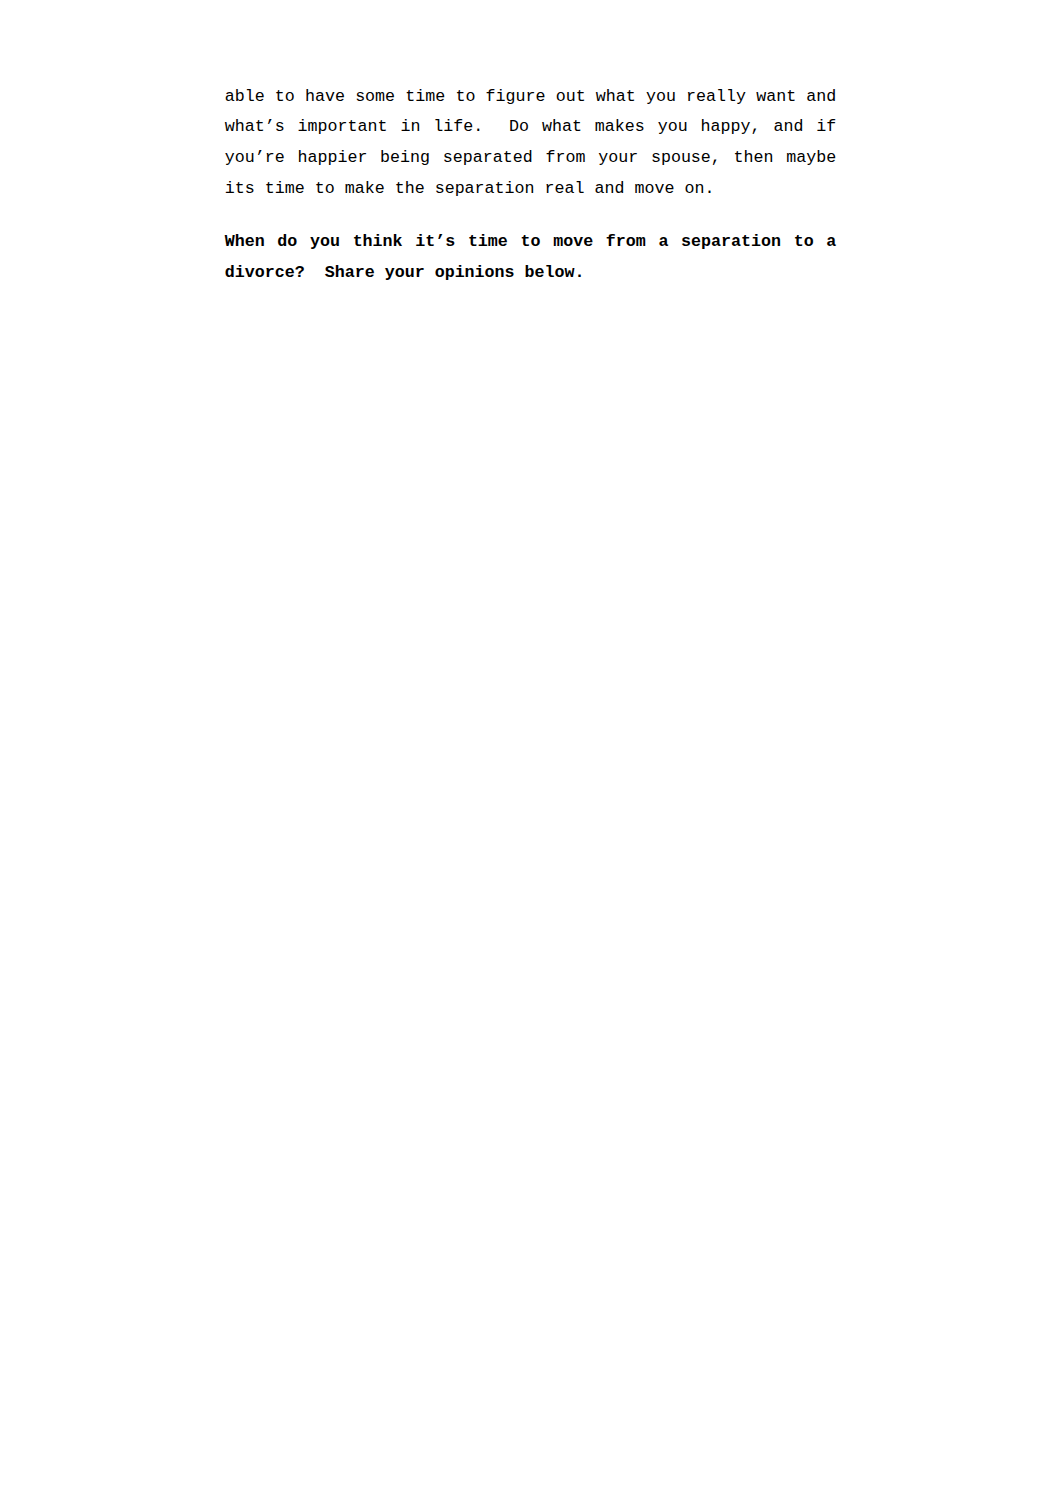able to have some time to figure out what you really want and what’s important in life. Do what makes you happy, and if you’re happier being separated from your spouse, then maybe its time to make the separation real and move on.
When do you think it’s time to move from a separation to a divorce? Share your opinions below.